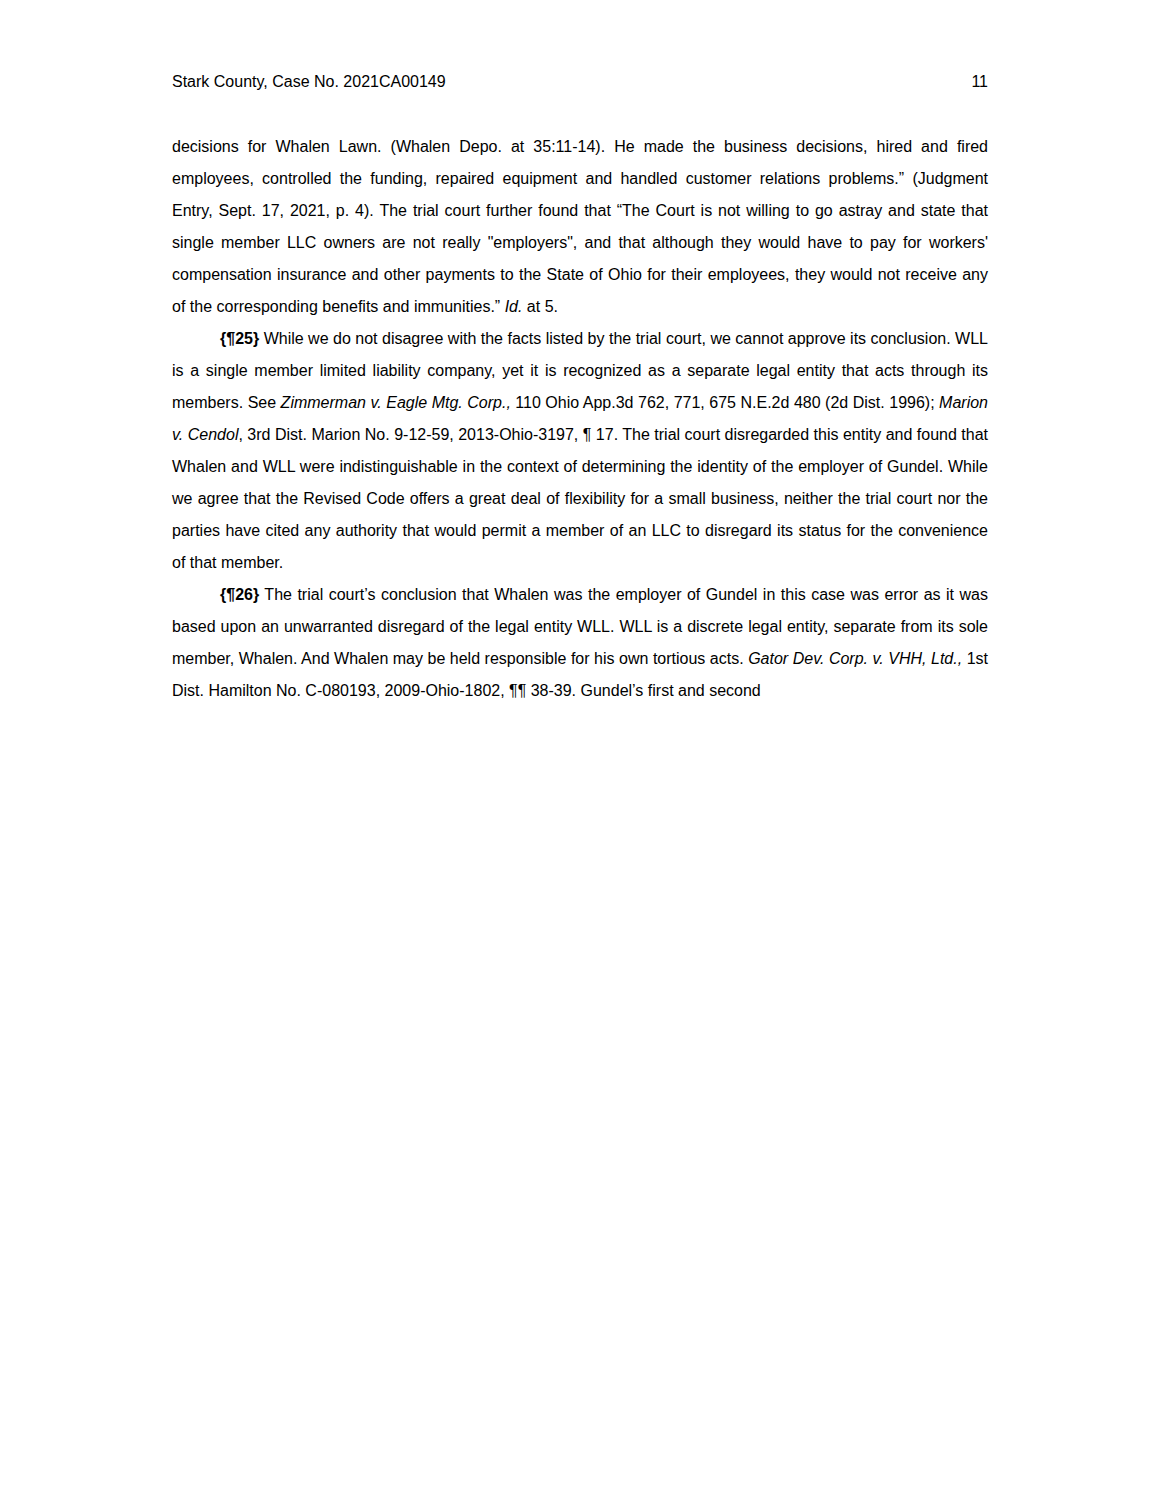Stark County, Case No. 2021CA00149 11
decisions for Whalen Lawn. (Whalen Depo. at 35:11-14). He made the business decisions, hired and fired employees, controlled the funding, repaired equipment and handled customer relations problems.” (Judgment Entry, Sept. 17, 2021, p. 4). The trial court further found that “The Court is not willing to go astray and state that single member LLC owners are not really "employers", and that although they would have to pay for workers' compensation insurance and other payments to the State of Ohio for their employees, they would not receive any of the corresponding benefits and immunities.” Id. at 5.
{¶25} While we do not disagree with the facts listed by the trial court, we cannot approve its conclusion. WLL is a single member limited liability company, yet it is recognized as a separate legal entity that acts through its members. See Zimmerman v. Eagle Mtg. Corp., 110 Ohio App.3d 762, 771, 675 N.E.2d 480 (2d Dist. 1996); Marion v. Cendol, 3rd Dist. Marion No. 9-12-59, 2013-Ohio-3197, ¶ 17. The trial court disregarded this entity and found that Whalen and WLL were indistinguishable in the context of determining the identity of the employer of Gundel. While we agree that the Revised Code offers a great deal of flexibility for a small business, neither the trial court nor the parties have cited any authority that would permit a member of an LLC to disregard its status for the convenience of that member.
{¶26} The trial court’s conclusion that Whalen was the employer of Gundel in this case was error as it was based upon an unwarranted disregard of the legal entity WLL. WLL is a discrete legal entity, separate from its sole member, Whalen. And Whalen may be held responsible for his own tortious acts. Gator Dev. Corp. v. VHH, Ltd., 1st Dist. Hamilton No. C-080193, 2009-Ohio-1802, ¶¶ 38-39. Gundel’s first and second